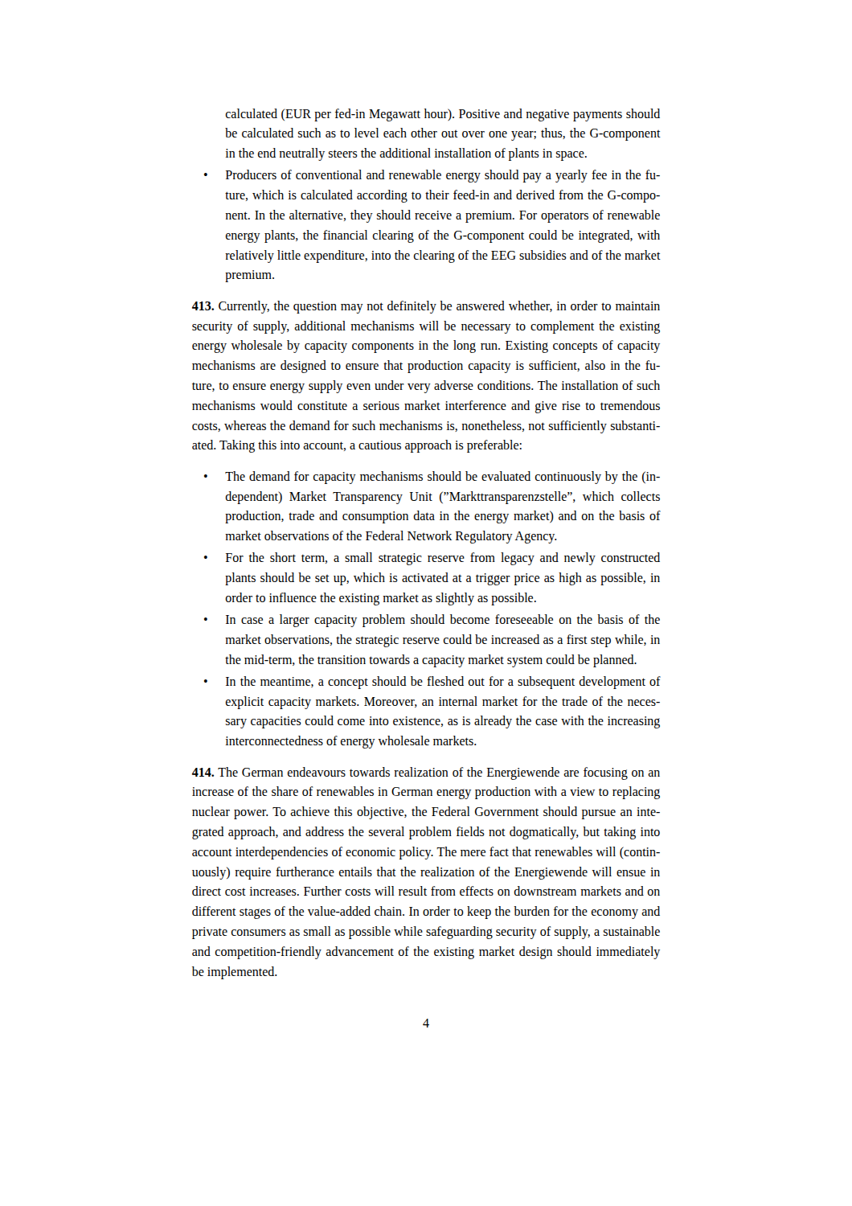calculated (EUR per fed-in Megawatt hour). Positive and negative payments should be calculated such as to level each other out over one year; thus, the G-component in the end neutrally steers the additional installation of plants in space.
Producers of conventional and renewable energy should pay a yearly fee in the future, which is calculated according to their feed-in and derived from the G-component. In the alternative, they should receive a premium. For operators of renewable energy plants, the financial clearing of the G-component could be integrated, with relatively little expenditure, into the clearing of the EEG subsidies and of the market premium.
413. Currently, the question may not definitely be answered whether, in order to maintain security of supply, additional mechanisms will be necessary to complement the existing energy wholesale by capacity components in the long run. Existing concepts of capacity mechanisms are designed to ensure that production capacity is sufficient, also in the future, to ensure energy supply even under very adverse conditions. The installation of such mechanisms would constitute a serious market interference and give rise to tremendous costs, whereas the demand for such mechanisms is, nonetheless, not sufficiently substantiated. Taking this into account, a cautious approach is preferable:
The demand for capacity mechanisms should be evaluated continuously by the (independent) Market Transparency Unit (”Markttransparenzstelle”, which collects production, trade and consumption data in the energy market) and on the basis of market observations of the Federal Network Regulatory Agency.
For the short term, a small strategic reserve from legacy and newly constructed plants should be set up, which is activated at a trigger price as high as possible, in order to influence the existing market as slightly as possible.
In case a larger capacity problem should become foreseeable on the basis of the market observations, the strategic reserve could be increased as a first step while, in the mid-term, the transition towards a capacity market system could be planned.
In the meantime, a concept should be fleshed out for a subsequent development of explicit capacity markets. Moreover, an internal market for the trade of the necessary capacities could come into existence, as is already the case with the increasing interconnectedness of energy wholesale markets.
414. The German endeavours towards realization of the Energiewende are focusing on an increase of the share of renewables in German energy production with a view to replacing nuclear power. To achieve this objective, the Federal Government should pursue an integrated approach, and address the several problem fields not dogmatically, but taking into account interdependencies of economic policy. The mere fact that renewables will (continuously) require furtherance entails that the realization of the Energiewende will ensue in direct cost increases. Further costs will result from effects on downstream markets and on different stages of the value-added chain. In order to keep the burden for the economy and private consumers as small as possible while safeguarding security of supply, a sustainable and competition-friendly advancement of the existing market design should immediately be implemented.
4